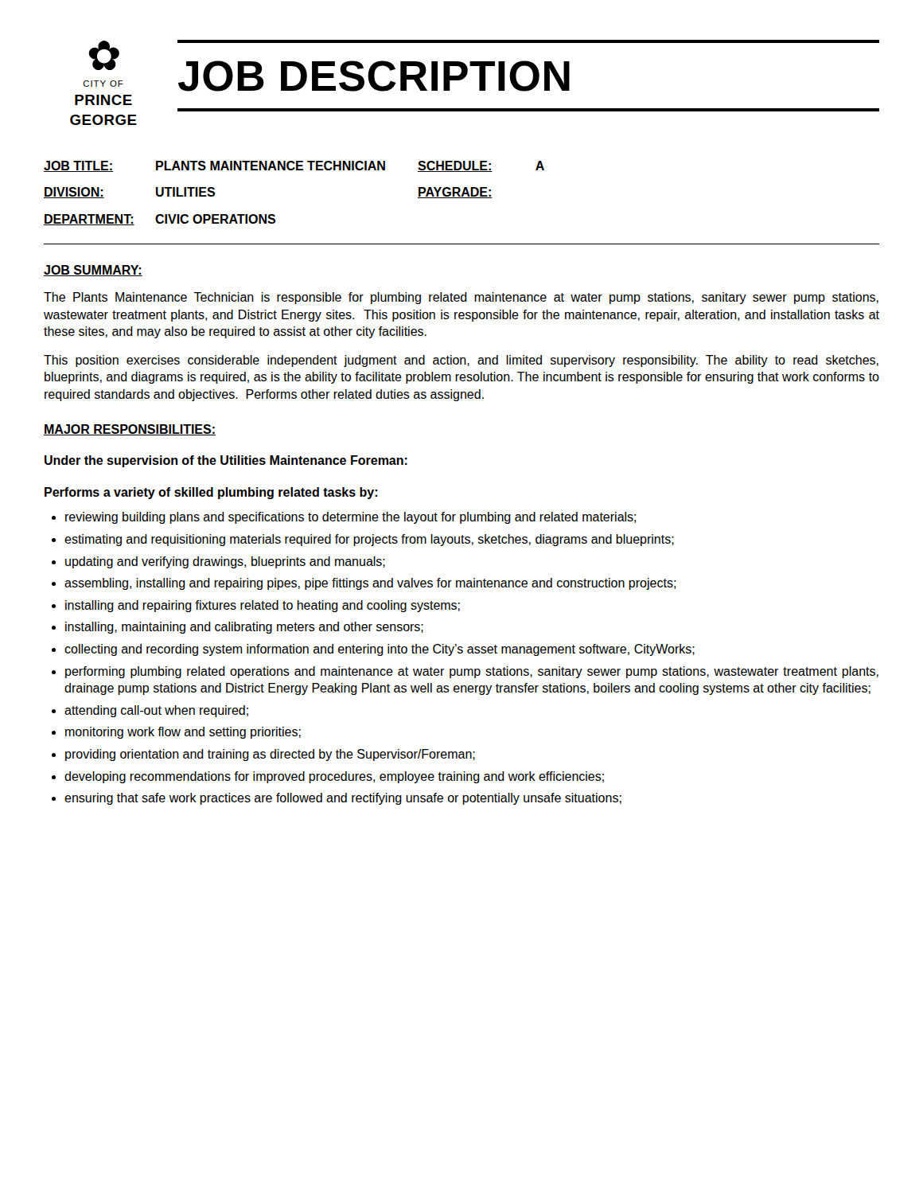✿
CITY OF
PRINCE GEORGE
JOB DESCRIPTION
| JOB TITLE: | PLANTS MAINTENANCE TECHNICIAN | SCHEDULE: | A |
| DIVISION: | UTILITIES | PAYGRADE: | |
| DEPARTMENT: | CIVIC OPERATIONS | | |
JOB SUMMARY:
The Plants Maintenance Technician is responsible for plumbing related maintenance at water pump stations, sanitary sewer pump stations, wastewater treatment plants, and District Energy sites. This position is responsible for the maintenance, repair, alteration, and installation tasks at these sites, and may also be required to assist at other city facilities.
This position exercises considerable independent judgment and action, and limited supervisory responsibility. The ability to read sketches, blueprints, and diagrams is required, as is the ability to facilitate problem resolution. The incumbent is responsible for ensuring that work conforms to required standards and objectives. Performs other related duties as assigned.
MAJOR RESPONSIBILITIES:
Under the supervision of the Utilities Maintenance Foreman:
Performs a variety of skilled plumbing related tasks by:
reviewing building plans and specifications to determine the layout for plumbing and related materials;
estimating and requisitioning materials required for projects from layouts, sketches, diagrams and blueprints;
updating and verifying drawings, blueprints and manuals;
assembling, installing and repairing pipes, pipe fittings and valves for maintenance and construction projects;
installing and repairing fixtures related to heating and cooling systems;
installing, maintaining and calibrating meters and other sensors;
collecting and recording system information and entering into the City’s asset management software, CityWorks;
performing plumbing related operations and maintenance at water pump stations, sanitary sewer pump stations, wastewater treatment plants, drainage pump stations and District Energy Peaking Plant as well as energy transfer stations, boilers and cooling systems at other city facilities;
attending call-out when required;
monitoring work flow and setting priorities;
providing orientation and training as directed by the Supervisor/Foreman;
developing recommendations for improved procedures, employee training and work efficiencies;
ensuring that safe work practices are followed and rectifying unsafe or potentially unsafe situations;